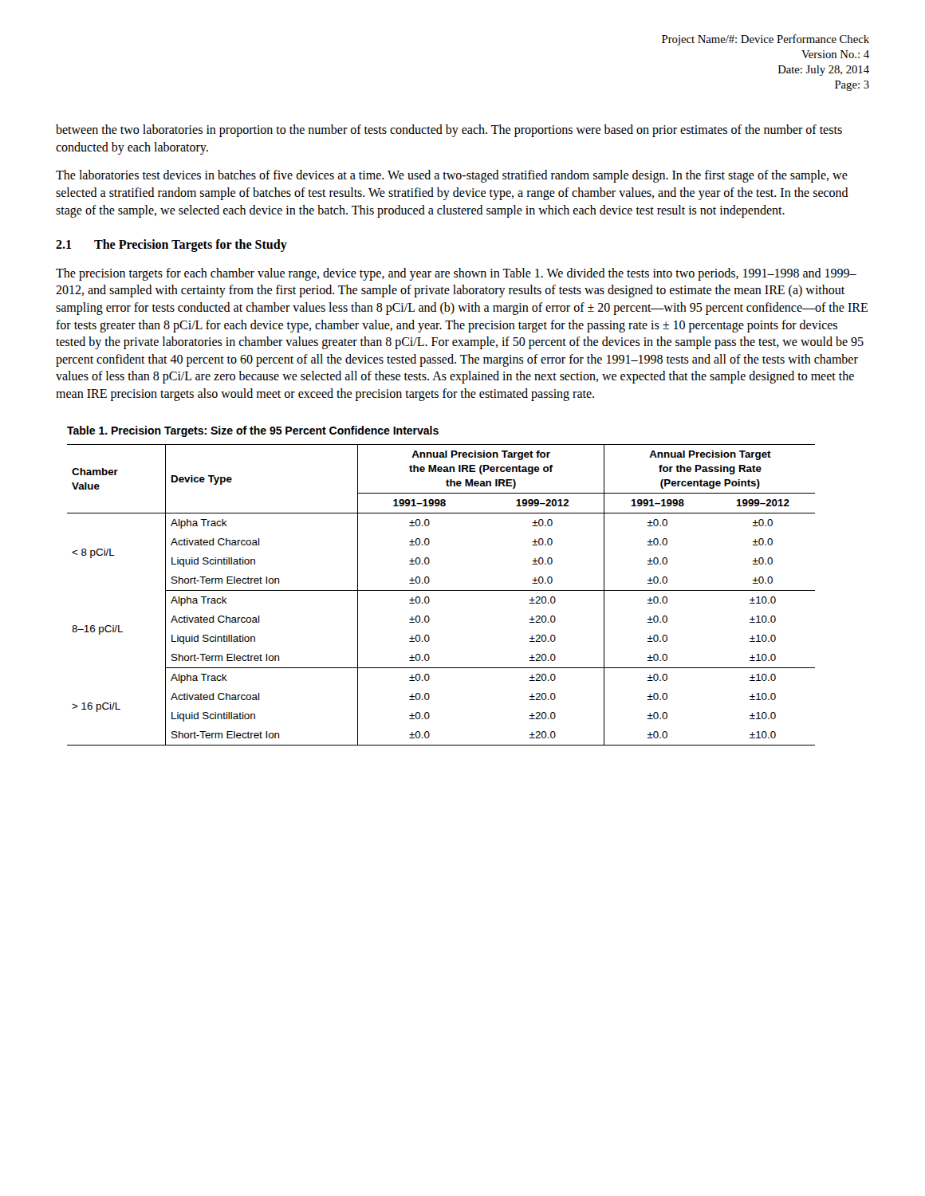Project Name/#: Device Performance Check
Version No.: 4
Date: July 28, 2014
Page: 3
between the two laboratories in proportion to the number of tests conducted by each. The proportions were based on prior estimates of the number of tests conducted by each laboratory.
The laboratories test devices in batches of five devices at a time. We used a two-staged stratified random sample design. In the first stage of the sample, we selected a stratified random sample of batches of test results. We stratified by device type, a range of chamber values, and the year of the test. In the second stage of the sample, we selected each device in the batch. This produced a clustered sample in which each device test result is not independent.
2.1 The Precision Targets for the Study
The precision targets for each chamber value range, device type, and year are shown in Table 1. We divided the tests into two periods, 1991–1998 and 1999–2012, and sampled with certainty from the first period. The sample of private laboratory results of tests was designed to estimate the mean IRE (a) without sampling error for tests conducted at chamber values less than 8 pCi/L and (b) with a margin of error of ± 20 percent—with 95 percent confidence—of the IRE for tests greater than 8 pCi/L for each device type, chamber value, and year. The precision target for the passing rate is ± 10 percentage points for devices tested by the private laboratories in chamber values greater than 8 pCi/L. For example, if 50 percent of the devices in the sample pass the test, we would be 95 percent confident that 40 percent to 60 percent of all the devices tested passed. The margins of error for the 1991–1998 tests and all of the tests with chamber values of less than 8 pCi/L are zero because we selected all of these tests. As explained in the next section, we expected that the sample designed to meet the mean IRE precision targets also would meet or exceed the precision targets for the estimated passing rate.
Table 1. Precision Targets: Size of the 95 Percent Confidence Intervals
| Chamber Value | Device Type | Annual Precision Target for the Mean IRE (Percentage of the Mean IRE) | Annual Precision Target for the Passing Rate (Percentage Points) |
| --- | --- | --- | --- |
| 1991–1998 | 1999–2012 | 1991–1998 | 1999–2012 |
| < 8 pCi/L | Alpha Track | ±0.0 | ±0.0 | ±0.0 | ±0.0 |
| Activated Charcoal | ±0.0 | ±0.0 | ±0.0 | ±0.0 |
| Liquid Scintillation | ±0.0 | ±0.0 | ±0.0 | ±0.0 |
| Short-Term Electret Ion | ±0.0 | ±0.0 | ±0.0 | ±0.0 |
| 8–16 pCi/L | Alpha Track | ±0.0 | ±20.0 | ±0.0 | ±10.0 |
| Activated Charcoal | ±0.0 | ±20.0 | ±0.0 | ±10.0 |
| Liquid Scintillation | ±0.0 | ±20.0 | ±0.0 | ±10.0 |
| Short-Term Electret Ion | ±0.0 | ±20.0 | ±0.0 | ±10.0 |
| > 16 pCi/L | Alpha Track | ±0.0 | ±20.0 | ±0.0 | ±10.0 |
| Activated Charcoal | ±0.0 | ±20.0 | ±0.0 | ±10.0 |
| Liquid Scintillation | ±0.0 | ±20.0 | ±0.0 | ±10.0 |
| Short-Term Electret Ion | ±0.0 | ±20.0 | ±0.0 | ±10.0 |